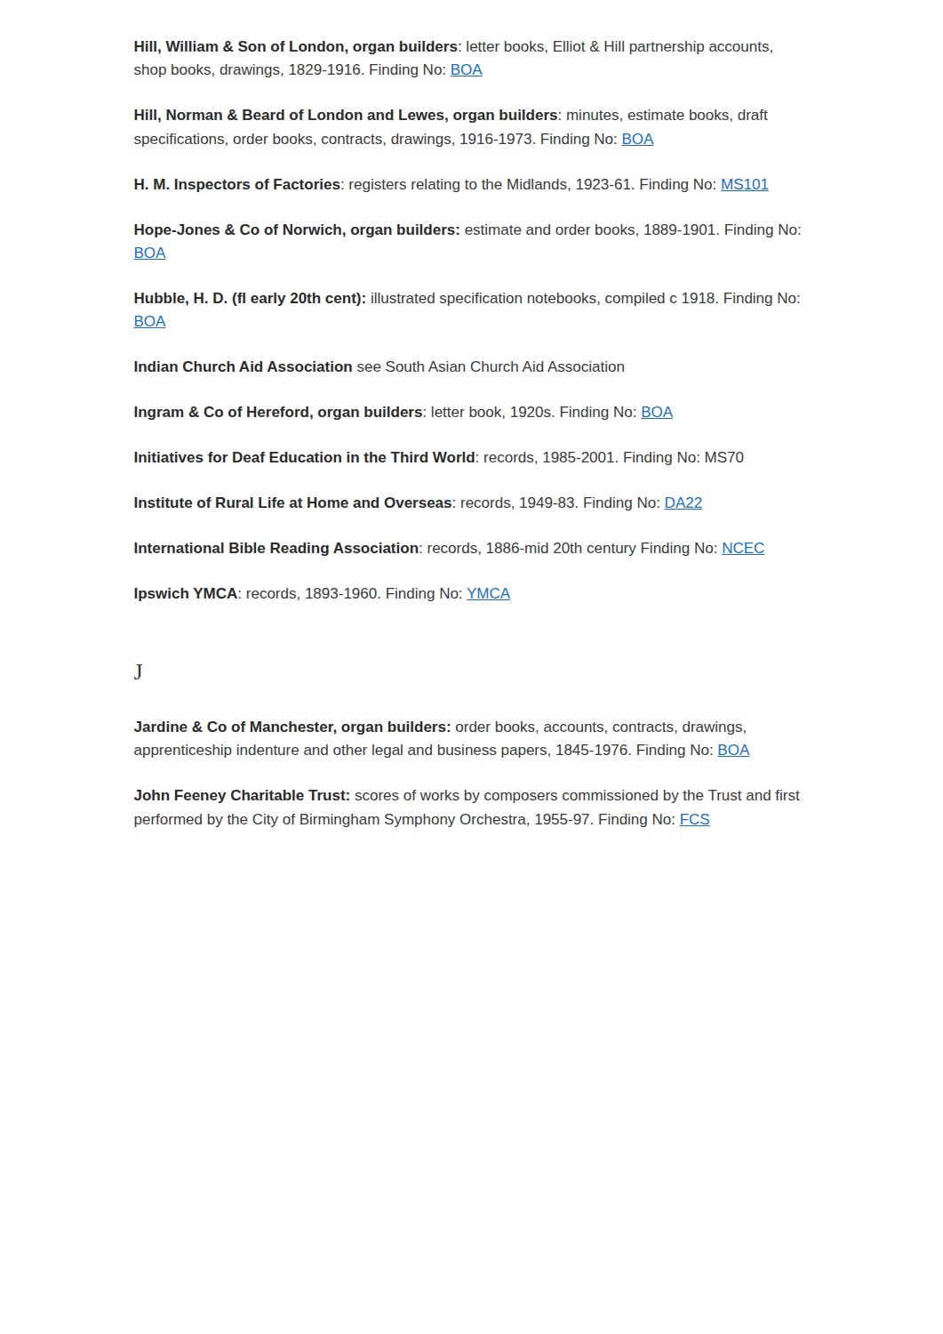Hill, William & Son of London, organ builders: letter books, Elliot & Hill partnership accounts, shop books, drawings, 1829-1916. Finding No: BOA
Hill, Norman & Beard of London and Lewes, organ builders: minutes, estimate books, draft specifications, order books, contracts, drawings, 1916-1973. Finding No: BOA
H. M. Inspectors of Factories: registers relating to the Midlands, 1923-61. Finding No: MS101
Hope-Jones & Co of Norwich, organ builders: estimate and order books, 1889-1901. Finding No: BOA
Hubble, H. D. (fl early 20th cent): illustrated specification notebooks, compiled c 1918. Finding No: BOA
Indian Church Aid Association see South Asian Church Aid Association
Ingram & Co of Hereford, organ builders: letter book, 1920s. Finding No: BOA
Initiatives for Deaf Education in the Third World: records, 1985-2001. Finding No: MS70
Institute of Rural Life at Home and Overseas: records, 1949-83. Finding No: DA22
International Bible Reading Association: records, 1886-mid 20th century Finding No: NCEC
Ipswich YMCA: records, 1893-1960. Finding No: YMCA
J
Jardine & Co of Manchester, organ builders: order books, accounts, contracts, drawings, apprenticeship indenture and other legal and business papers, 1845-1976. Finding No: BOA
John Feeney Charitable Trust: scores of works by composers commissioned by the Trust and first performed by the City of Birmingham Symphony Orchestra, 1955-97. Finding No: FCS